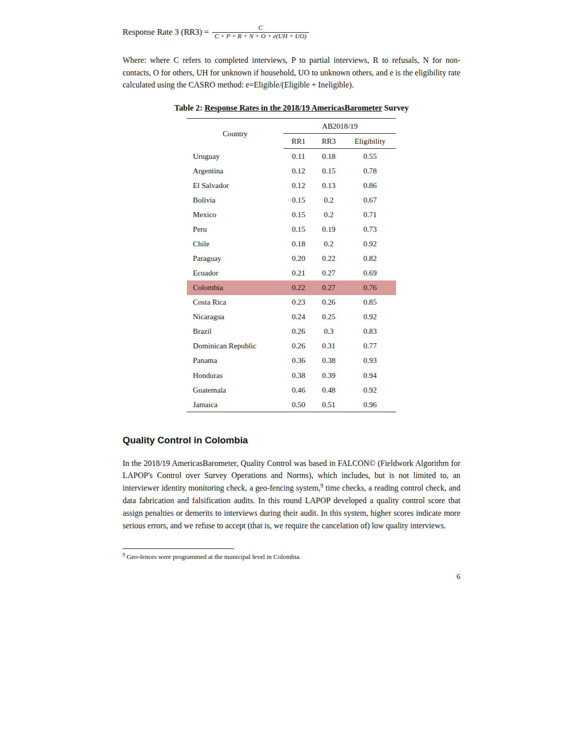Response Rate 3 (RR3) = C C + P + R + N + O + e(UH + UO)
Where: where C refers to completed interviews, P to partial interviews, R to refusals, N for non-contacts, O for others, UH for unknown if household, UO to unknown others, and e is the eligibility rate calculated using the CASRO method: e=Eligible/(Eligible + Ineligible).
Table 2: Response Rates in the 2018/19 AmericasBarometer Survey
| Country | AB2018/19 |
| --- | --- |
| RR1 | RR3 | Eligibility |
| Uruguay | 0.11 | 0.18 | 0.55 |
| Argentina | 0.12 | 0.15 | 0.78 |
| El Salvador | 0.12 | 0.13 | 0.86 |
| Bolivia | 0.15 | 0.2 | 0.67 |
| Mexico | 0.15 | 0.2 | 0.71 |
| Peru | 0.15 | 0.19 | 0.73 |
| Chile | 0.18 | 0.2 | 0.92 |
| Paraguay | 0.20 | 0.22 | 0.82 |
| Ecuador | 0.21 | 0.27 | 0.69 |
| Colombia | 0.22 | 0.27 | 0.76 |
| Costa Rica | 0.23 | 0.26 | 0.85 |
| Nicaragua | 0.24 | 0.25 | 0.92 |
| Brazil | 0.26 | 0.3 | 0.83 |
| Dominican Republic | 0.26 | 0.31 | 0.77 |
| Panama | 0.36 | 0.38 | 0.93 |
| Honduras | 0.38 | 0.39 | 0.94 |
| Guatemala | 0.46 | 0.48 | 0.92 |
| Jamaica | 0.50 | 0.51 | 0.96 |
Quality Control in Colombia
In the 2018/19 AmericasBarometer, Quality Control was based in FALCON© (Fieldwork Algorithm for LAPOP's Control over Survey Operations and Norms), which includes, but is not limited to, an interviewer identity monitoring check, a geo-fencing system,9 time checks, a reading control check, and data fabrication and falsification audits. In this round LAPOP developed a quality control score that assign penalties or demerits to interviews during their audit. In this system, higher scores indicate more serious errors, and we refuse to accept (that is, we require the cancelation of) low quality interviews.
9 Geo-fences were programmed at the municipal level in Colombia.
6